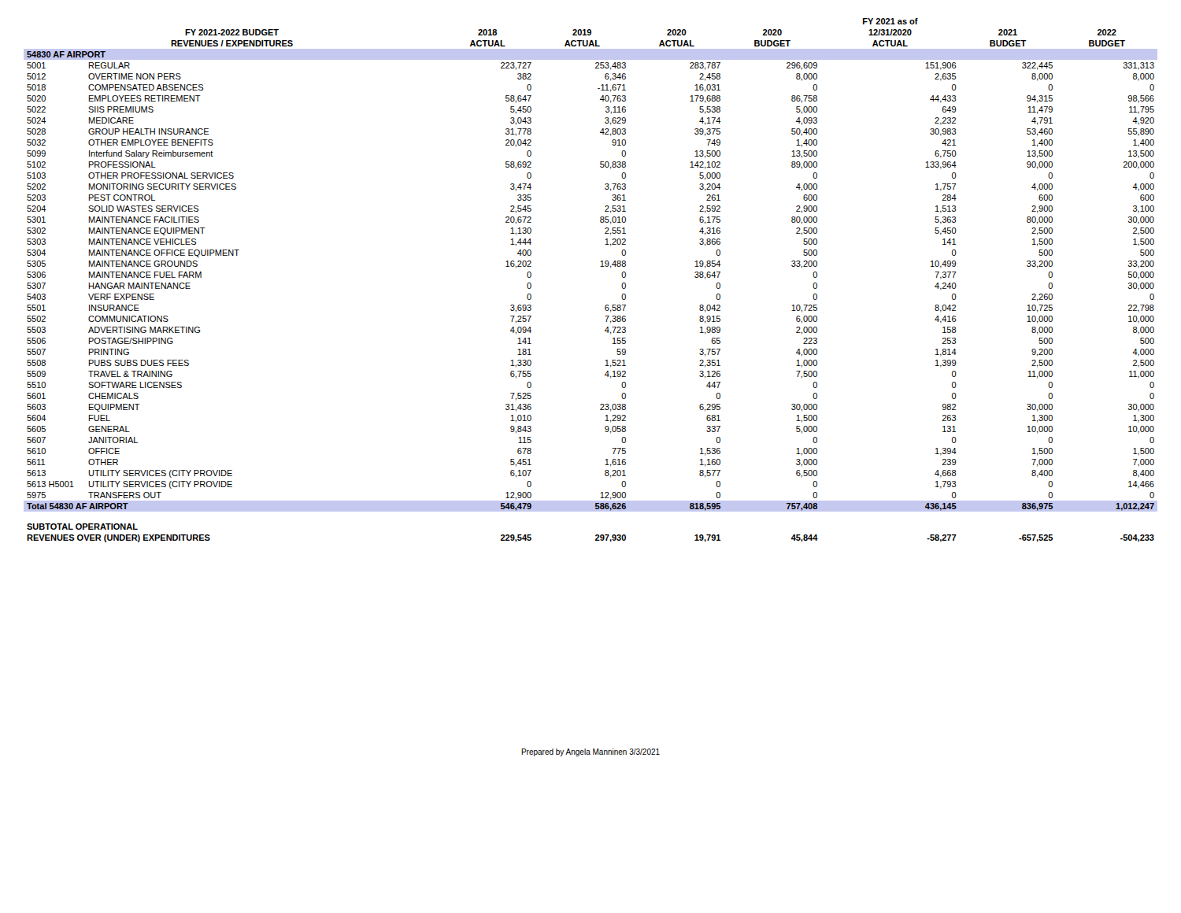| | | | | | FY 2021 as of | | |
| --- | --- | --- | --- | --- | --- | --- | --- |
| FY 2021-2022 BUDGET | 2018 | 2019 | 2020 | 2020 | 12/31/2020 | 2021 | 2022 |
| REVENUES / EXPENDITURES | ACTUAL | ACTUAL | ACTUAL | BUDGET | ACTUAL | BUDGET | BUDGET |
| 54830 AF AIRPORT |
| 5001 | REGULAR | 223,727 | 253,483 | 283,787 | 296,609 | 151,906 | 322,445 | 331,313 |
| 5012 | OVERTIME NON PERS | 382 | 6,346 | 2,458 | 8,000 | 2,635 | 8,000 | 8,000 |
| 5018 | COMPENSATED ABSENCES | 0 | -11,671 | 16,031 | 0 | 0 | 0 | 0 |
| 5020 | EMPLOYEES RETIREMENT | 58,647 | 40,763 | 179,688 | 86,758 | 44,433 | 94,315 | 98,566 |
| 5022 | SIIS PREMIUMS | 5,450 | 3,116 | 5,538 | 5,000 | 649 | 11,479 | 11,795 |
| 5024 | MEDICARE | 3,043 | 3,629 | 4,174 | 4,093 | 2,232 | 4,791 | 4,920 |
| 5028 | GROUP HEALTH INSURANCE | 31,778 | 42,803 | 39,375 | 50,400 | 30,983 | 53,460 | 55,890 |
| 5032 | OTHER EMPLOYEE BENEFITS | 20,042 | 910 | 749 | 1,400 | 421 | 1,400 | 1,400 |
| 5099 | Interfund Salary Reimbursement | 0 | 0 | 13,500 | 13,500 | 6,750 | 13,500 | 13,500 |
| 5102 | PROFESSIONAL | 58,692 | 50,838 | 142,102 | 89,000 | 133,964 | 90,000 | 200,000 |
| 5103 | OTHER PROFESSIONAL SERVICES | 0 | 0 | 5,000 | 0 | 0 | 0 | 0 |
| 5202 | MONITORING SECURITY SERVICES | 3,474 | 3,763 | 3,204 | 4,000 | 1,757 | 4,000 | 4,000 |
| 5203 | PEST CONTROL | 335 | 361 | 261 | 600 | 284 | 600 | 600 |
| 5204 | SOLID WASTES SERVICES | 2,545 | 2,531 | 2,592 | 2,900 | 1,513 | 2,900 | 3,100 |
| 5301 | MAINTENANCE FACILITIES | 20,672 | 85,010 | 6,175 | 80,000 | 5,363 | 80,000 | 30,000 |
| 5302 | MAINTENANCE EQUIPMENT | 1,130 | 2,551 | 4,316 | 2,500 | 5,450 | 2,500 | 2,500 |
| 5303 | MAINTENANCE VEHICLES | 1,444 | 1,202 | 3,866 | 500 | 141 | 1,500 | 1,500 |
| 5304 | MAINTENANCE OFFICE EQUIPMENT | 400 | 0 | 0 | 500 | 0 | 500 | 500 |
| 5305 | MAINTENANCE GROUNDS | 16,202 | 19,488 | 19,854 | 33,200 | 10,499 | 33,200 | 33,200 |
| 5306 | MAINTENANCE FUEL FARM | 0 | 0 | 38,647 | 0 | 7,377 | 0 | 50,000 |
| 5307 | HANGAR MAINTENANCE | 0 | 0 | 0 | 0 | 4,240 | 0 | 30,000 |
| 5403 | VERF EXPENSE | 0 | 0 | 0 | 0 | 0 | 2,260 | 0 |
| 5501 | INSURANCE | 3,693 | 6,587 | 8,042 | 10,725 | 8,042 | 10,725 | 22,798 |
| 5502 | COMMUNICATIONS | 7,257 | 7,386 | 8,915 | 6,000 | 4,416 | 10,000 | 10,000 |
| 5503 | ADVERTISING MARKETING | 4,094 | 4,723 | 1,989 | 2,000 | 158 | 8,000 | 8,000 |
| 5506 | POSTAGE/SHIPPING | 141 | 155 | 65 | 223 | 253 | 500 | 500 |
| 5507 | PRINTING | 181 | 59 | 3,757 | 4,000 | 1,814 | 9,200 | 4,000 |
| 5508 | PUBS SUBS DUES FEES | 1,330 | 1,521 | 2,351 | 1,000 | 1,399 | 2,500 | 2,500 |
| 5509 | TRAVEL & TRAINING | 6,755 | 4,192 | 3,126 | 7,500 | 0 | 11,000 | 11,000 |
| 5510 | SOFTWARE LICENSES | 0 | 0 | 447 | 0 | 0 | 0 | 0 |
| 5601 | CHEMICALS | 7,525 | 0 | 0 | 0 | 0 | 0 | 0 |
| 5603 | EQUIPMENT | 31,436 | 23,038 | 6,295 | 30,000 | 982 | 30,000 | 30,000 |
| 5604 | FUEL | 1,010 | 1,292 | 681 | 1,500 | 263 | 1,300 | 1,300 |
| 5605 | GENERAL | 9,843 | 9,058 | 337 | 5,000 | 131 | 10,000 | 10,000 |
| 5607 | JANITORIAL | 115 | 0 | 0 | 0 | 0 | 0 | 0 |
| 5610 | OFFICE | 678 | 775 | 1,536 | 1,000 | 1,394 | 1,500 | 1,500 |
| 5611 | OTHER | 5,451 | 1,616 | 1,160 | 3,000 | 239 | 7,000 | 7,000 |
| 5613 | UTILITY SERVICES (CITY PROVIDE | 6,107 | 8,201 | 8,577 | 6,500 | 4,668 | 8,400 | 8,400 |
| 5613 H5001 | UTILITY SERVICES (CITY PROVIDE | 0 | 0 | 0 | 0 | 1,793 | 0 | 14,466 |
| 5975 | TRANSFERS OUT | 12,900 | 12,900 | 0 | 0 | 0 | 0 | 0 |
| Total 54830 AF AIRPORT | 546,479 | 586,626 | 818,595 | 757,408 | 436,145 | 836,975 | 1,012,247 |
| SUBTOTAL OPERATIONAL | |
| REVENUES OVER (UNDER) EXPENDITURES | 229,545 | 297,930 | 19,791 | 45,844 | -58,277 | -657,525 | -504,233 |
Prepared by Angela Manninen 3/3/2021